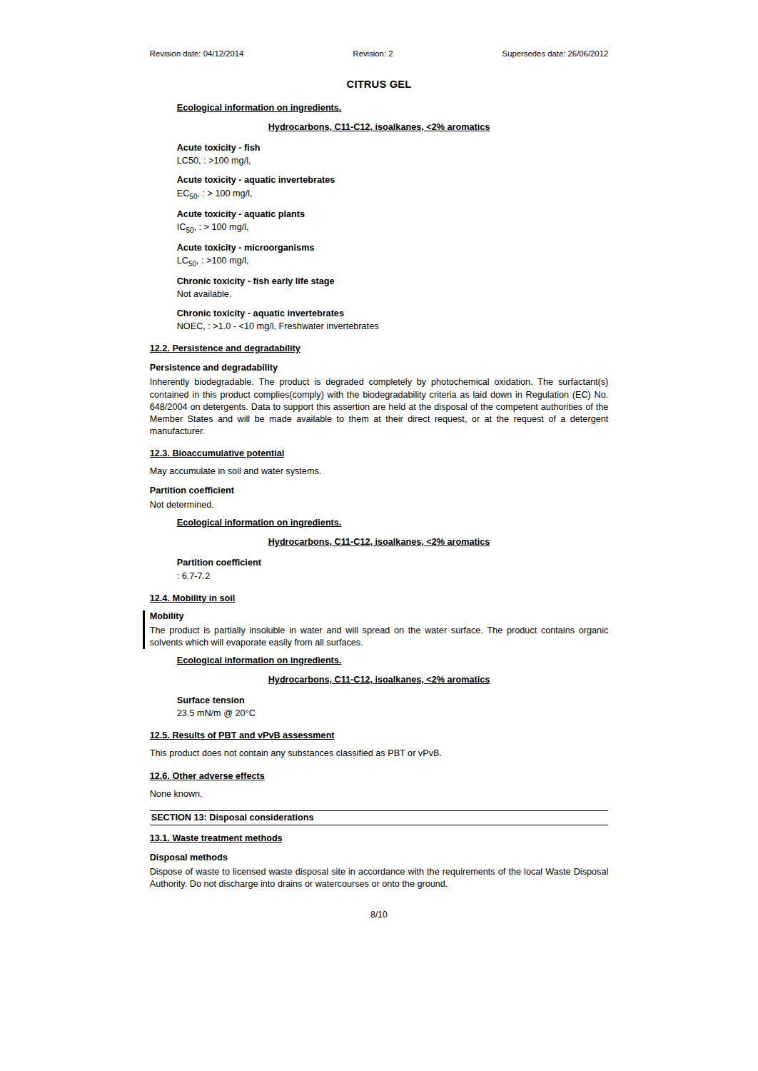Revision date: 04/12/2014 Revision: 2 Supersedes date: 26/06/2012
CITRUS GEL
Ecological information on ingredients.
Hydrocarbons, C11-C12, isoalkanes, <2% aromatics
Acute toxicity - fish
LC50, : >100 mg/l,
Acute toxicity - aquatic invertebrates
EC50, : > 100 mg/l,
Acute toxicity - aquatic plants
IC50, : > 100 mg/l,
Acute toxicity - microorganisms
LC50, : >100 mg/l,
Chronic toxicity - fish early life stage
Not available.
Chronic toxicity - aquatic invertebrates
NOEC, : >1.0 - <10 mg/l, Freshwater invertebrates
12.2. Persistence and degradability
Persistence and degradability
Inherently biodegradable. The product is degraded completely by photochemical oxidation. The surfactant(s) contained in this product complies(comply) with the biodegradability criteria as laid down in Regulation (EC) No. 648/2004 on detergents. Data to support this assertion are held at the disposal of the competent authorities of the Member States and will be made available to them at their direct request, or at the request of a detergent manufacturer.
12.3. Bioaccumulative potential
May accumulate in soil and water systems.
Partition coefficient
Not determined.
Ecological information on ingredients.
Hydrocarbons, C11-C12, isoalkanes, <2% aromatics
Partition coefficient
: 6.7-7.2
12.4. Mobility in soil
Mobility
The product is partially insoluble in water and will spread on the water surface. The product contains organic solvents which will evaporate easily from all surfaces.
Ecological information on ingredients.
Hydrocarbons, C11-C12, isoalkanes, <2% aromatics
Surface tension
23.5 mN/m @ 20°C
12.5. Results of PBT and vPvB assessment
This product does not contain any substances classified as PBT or vPvB.
12.6. Other adverse effects
None known.
SECTION 13: Disposal considerations
13.1. Waste treatment methods
Disposal methods
Dispose of waste to licensed waste disposal site in accordance with the requirements of the local Waste Disposal Authority. Do not discharge into drains or watercourses or onto the ground.
8/10